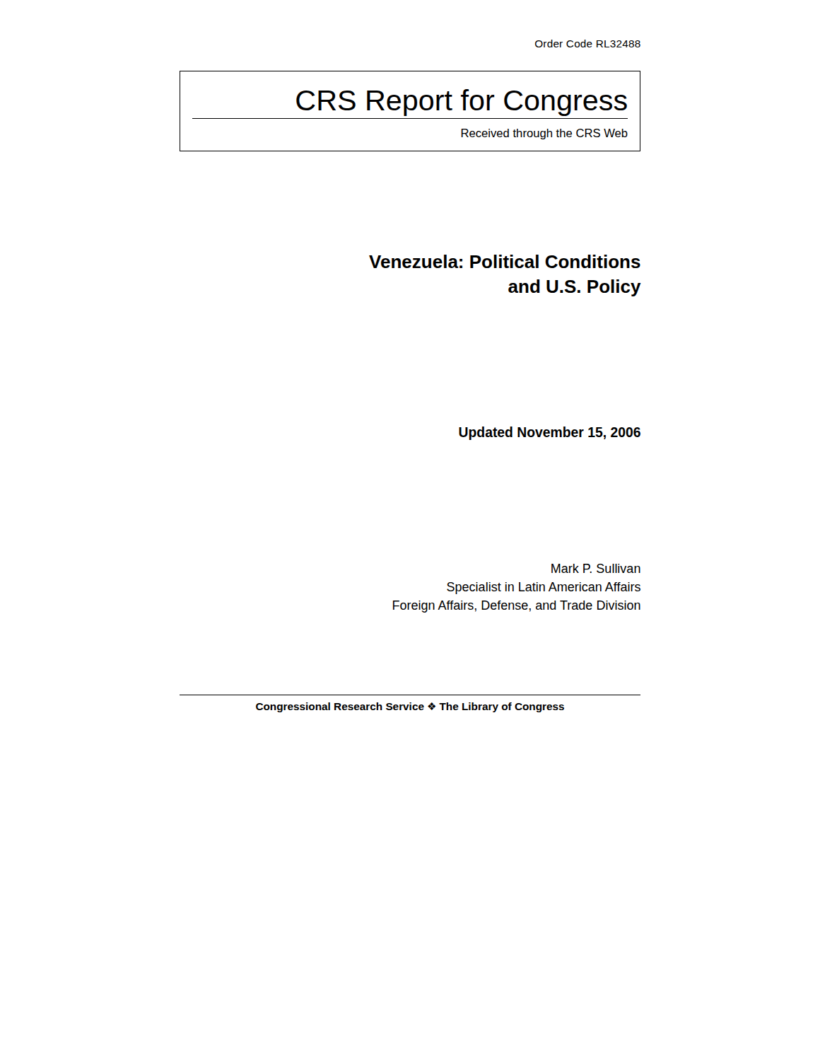Order Code RL32488
CRS Report for Congress
Received through the CRS Web
Venezuela: Political Conditions
and U.S. Policy
Updated November 15, 2006
Mark P. Sullivan
Specialist in Latin American Affairs
Foreign Affairs, Defense, and Trade Division
Congressional Research Service ❖ The Library of Congress